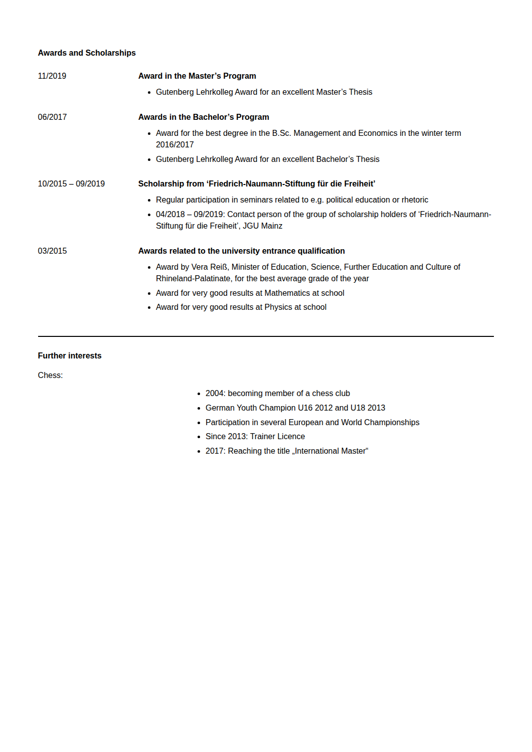Awards and Scholarships
| 11/2019 | Award in the Master’s Program Gutenberg Lehrkolleg Award for an excellent Master’s Thesis |
| 06/2017 | Awards in the Bachelor’s Program Award for the best degree in the B.Sc. Management and Economics in the winter term 2016/2017 Gutenberg Lehrkolleg Award for an excellent Bachelor’s Thesis |
| 10/2015 – 09/2019 | Scholarship from ‘Friedrich-Naumann-Stiftung für die Freiheit’ Regular participation in seminars related to e.g. political education or rhetoric 04/2018 – 09/2019: Contact person of the group of scholarship holders of ‘Friedrich-Naumann-Stiftung für die Freiheit’, JGU Mainz |
| 03/2015 | Awards related to the university entrance qualification Award by Vera Reiß, Minister of Education, Science, Further Education and Culture of Rhineland-Palatinate, for the best average grade of the year Award for very good results at Mathematics at school Award for very good results at Physics at school |
Further interests
Chess:
2004: becoming member of a chess club
German Youth Champion U16 2012 and U18 2013
Participation in several European and World Championships
Since 2013: Trainer Licence
2017: Reaching the title „International Master“